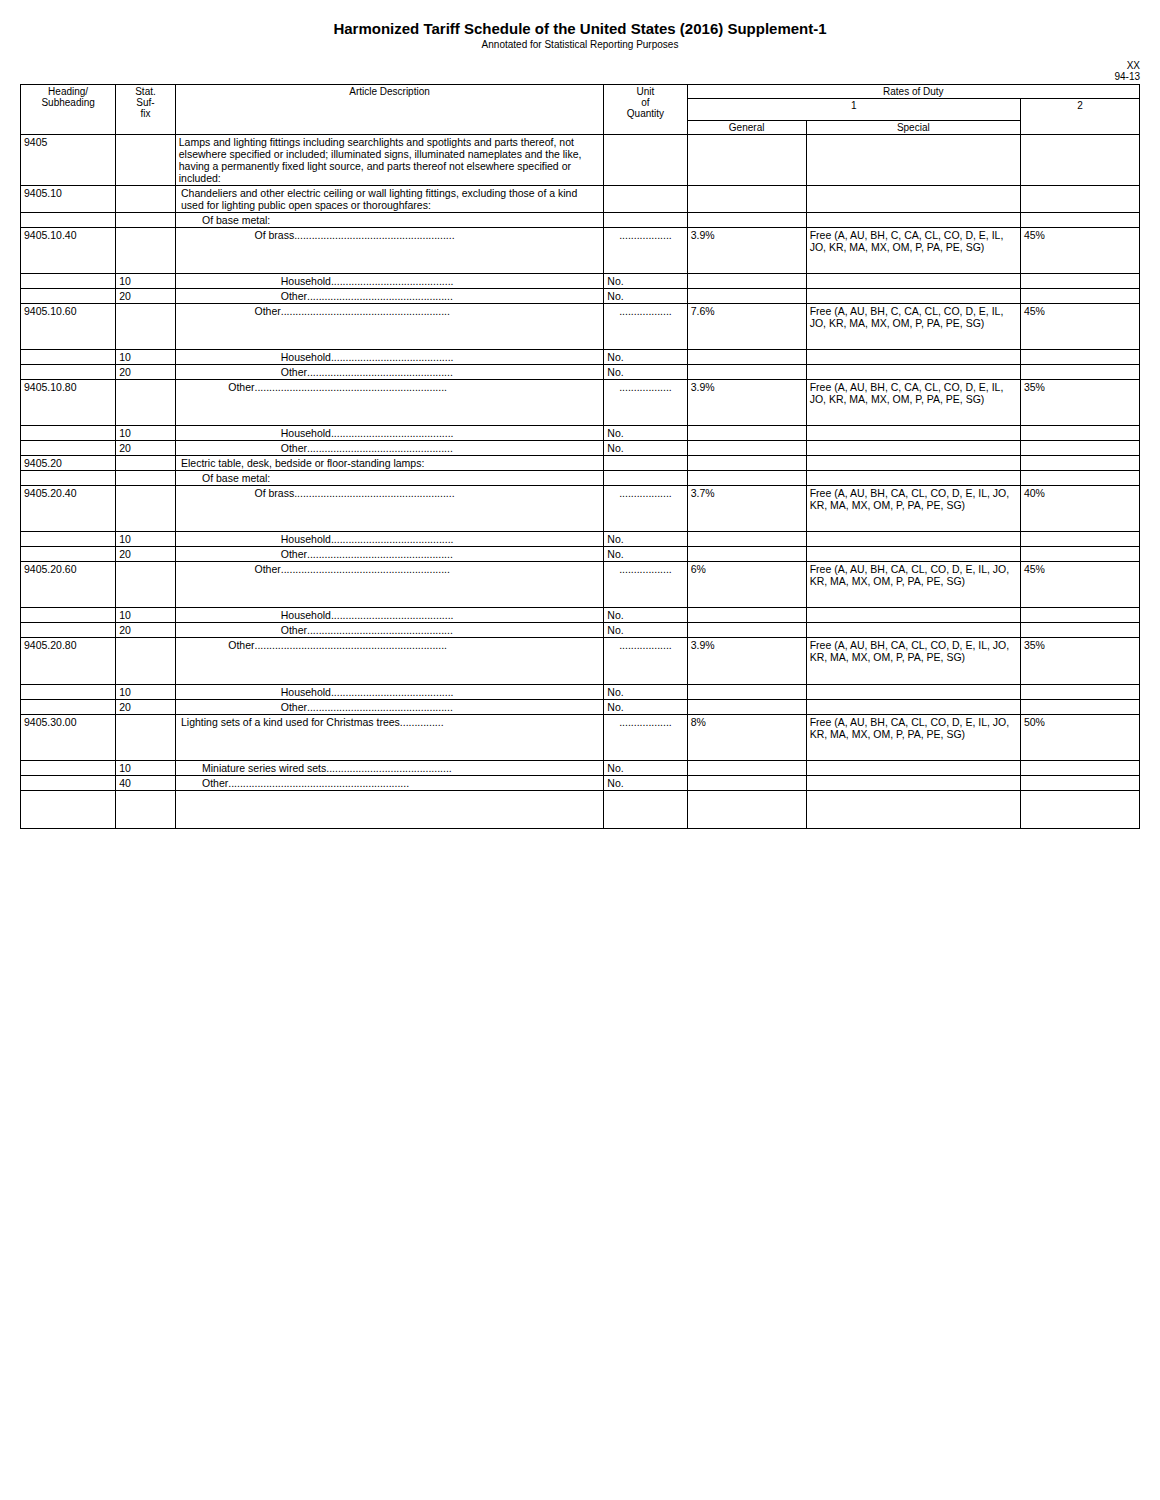Harmonized Tariff Schedule of the United States (2016) Supplement-1
Annotated for Statistical Reporting Purposes
XX
94-13
| Heading/ Subheading | Stat. Suf- fix | Article Description | Unit of Quantity | Rates of Duty |
| --- | --- | --- | --- | --- |
| 1 | 2 |
| | | | | General | Special |
| 9405 | | Lamps and lighting fittings including searchlights and spotlights and parts thereof, not elsewhere specified or included; illuminated signs, illuminated nameplates and the like, having a permanently fixed light source, and parts thereof not elsewhere specified or included: | | | | |
| 9405.10 | | Chandeliers and other electric ceiling or wall lighting fittings, excluding those of a kind used for lighting public open spaces or thoroughfares: | | | | |
| | | Of base metal: | | | | |
| 9405.10.40 | | Of brass ....................................................... | .................. | 3.9% | Free (A, AU, BH, C, CA, CL, CO, D, E, IL, JO, KR, MA, MX, OM, P, PA, PE, SG) | 45% |
| | 10 | Household .......................................... | No. | | | |
| | 20 | Other .................................................. | No. | | | |
| 9405.10.60 | | Other .......................................................... | .................. | 7.6% | Free (A, AU, BH, C, CA, CL, CO, D, E, IL, JO, KR, MA, MX, OM, P, PA, PE, SG) | 45% |
| | 10 | Household .......................................... | No. | | | |
| | 20 | Other .................................................. | No. | | | |
| 9405.10.80 | | Other .................................................................. | .................. | 3.9% | Free (A, AU, BH, C, CA, CL, CO, D, E, IL, JO, KR, MA, MX, OM, P, PA, PE, SG) | 35% |
| | 10 | Household .......................................... | No. | | | |
| | 20 | Other .................................................. | No. | | | |
| 9405.20 | | Electric table, desk, bedside or floor-standing lamps: | | | | |
| | | Of base metal: | | | | |
| 9405.20.40 | | Of brass ....................................................... | .................. | 3.7% | Free (A, AU, BH, CA, CL, CO, D, E, IL, JO, KR, MA, MX, OM, P, PA, PE, SG) | 40% |
| | 10 | Household .......................................... | No. | | | |
| | 20 | Other .................................................. | No. | | | |
| 9405.20.60 | | Other .......................................................... | .................. | 6% | Free (A, AU, BH, CA, CL, CO, D, E, IL, JO, KR, MA, MX, OM, P, PA, PE, SG) | 45% |
| | 10 | Household .......................................... | No. | | | |
| | 20 | Other .................................................. | No. | | | |
| 9405.20.80 | | Other .................................................................. | .................. | 3.9% | Free (A, AU, BH, CA, CL, CO, D, E, IL, JO, KR, MA, MX, OM, P, PA, PE, SG) | 35% |
| | 10 | Household .......................................... | No. | | | |
| | 20 | Other .................................................. | No. | | | |
| 9405.30.00 | | Lighting sets of a kind used for Christmas trees ............... | .................. | 8% | Free (A, AU, BH, CA, CL, CO, D, E, IL, JO, KR, MA, MX, OM, P, PA, PE, SG) | 50% |
| | 10 | Miniature series wired sets ........................................... | No. | | | |
| | 40 | Other .............................................................. | No. | | | |